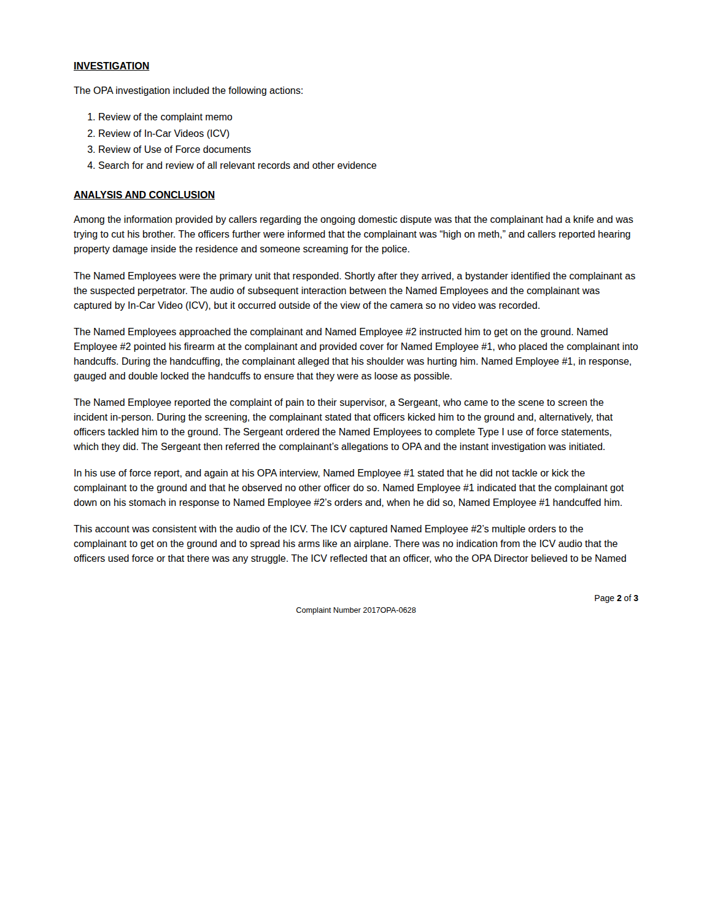INVESTIGATION
The OPA investigation included the following actions:
Review of the complaint memo
Review of In-Car Videos (ICV)
Review of Use of Force documents
Search for and review of all relevant records and other evidence
ANALYSIS AND CONCLUSION
Among the information provided by callers regarding the ongoing domestic dispute was that the complainant had a knife and was trying to cut his brother. The officers further were informed that the complainant was “high on meth,” and callers reported hearing property damage inside the residence and someone screaming for the police.
The Named Employees were the primary unit that responded. Shortly after they arrived, a bystander identified the complainant as the suspected perpetrator. The audio of subsequent interaction between the Named Employees and the complainant was captured by In-Car Video (ICV), but it occurred outside of the view of the camera so no video was recorded.
The Named Employees approached the complainant and Named Employee #2 instructed him to get on the ground. Named Employee #2 pointed his firearm at the complainant and provided cover for Named Employee #1, who placed the complainant into handcuffs. During the handcuffing, the complainant alleged that his shoulder was hurting him. Named Employee #1, in response, gauged and double locked the handcuffs to ensure that they were as loose as possible.
The Named Employee reported the complaint of pain to their supervisor, a Sergeant, who came to the scene to screen the incident in-person. During the screening, the complainant stated that officers kicked him to the ground and, alternatively, that officers tackled him to the ground. The Sergeant ordered the Named Employees to complete Type I use of force statements, which they did. The Sergeant then referred the complainant’s allegations to OPA and the instant investigation was initiated.
In his use of force report, and again at his OPA interview, Named Employee #1 stated that he did not tackle or kick the complainant to the ground and that he observed no other officer do so. Named Employee #1 indicated that the complainant got down on his stomach in response to Named Employee #2’s orders and, when he did so, Named Employee #1 handcuffed him.
This account was consistent with the audio of the ICV. The ICV captured Named Employee #2’s multiple orders to the complainant to get on the ground and to spread his arms like an airplane. There was no indication from the ICV audio that the officers used force or that there was any struggle. The ICV reflected that an officer, who the OPA Director believed to be Named
Page 2 of 3
Complaint Number 2017OPA-0628